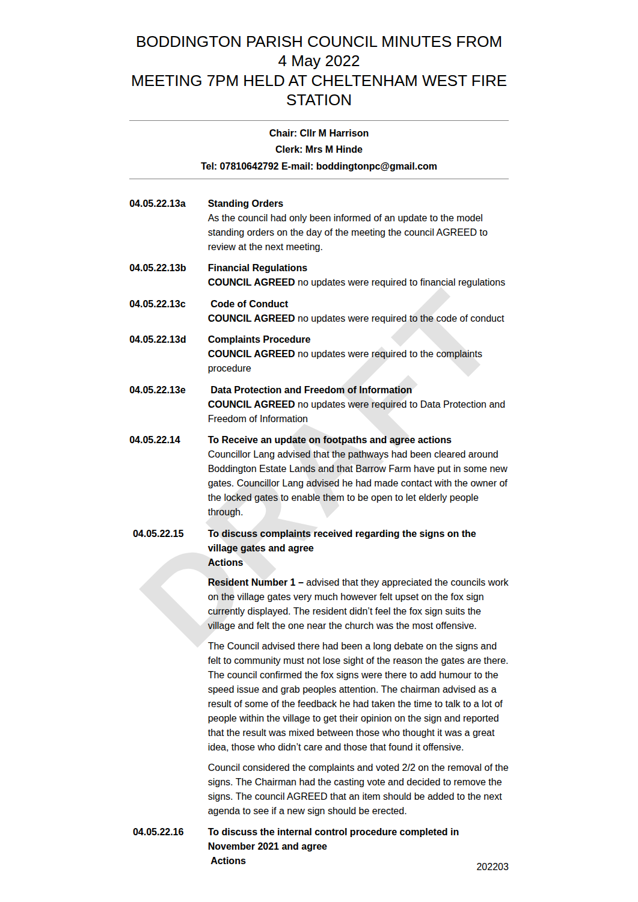DRAFT
BODDINGTON PARISH COUNCIL MINUTES FROM 4 May 2022
MEETING 7PM HELD AT CHELTENHAM WEST FIRE STATION
Chair: Cllr M Harrison
Clerk: Mrs M Hinde
Tel: 07810642792 E-mail: boddingtonpc@gmail.com
| 04.05.22.13a | Standing Orders As the council had only been informed of an update to the model standing orders on the day of the meeting the council AGREED to review at the next meeting. |
| 04.05.22.13b | Financial Regulations COUNCIL AGREED no updates were required to financial regulations |
| 04.05.22.13c | Code of Conduct COUNCIL AGREED no updates were required to the code of conduct |
| 04.05.22.13d | Complaints Procedure COUNCIL AGREED no updates were required to the complaints procedure |
| 04.05.22.13e | Data Protection and Freedom of Information COUNCIL AGREED no updates were required to Data Protection and Freedom of Information |
| 04.05.22.14 | To Receive an update on footpaths and agree actions Councillor Lang advised that the pathways had been cleared around Boddington Estate Lands and that Barrow Farm have put in some new gates. Councillor Lang advised he had made contact with the owner of the locked gates to enable them to be open to let elderly people through. |
| 04.05.22.15 | To discuss complaints received regarding the signs on the village gates and agree Actions Resident Number 1 – advised that they appreciated the councils work on the village gates very much however felt upset on the fox sign currently displayed. The resident didn’t feel the fox sign suits the village and felt the one near the church was the most offensive. The Council advised there had been a long debate on the signs and felt to community must not lose sight of the reason the gates are there. The council confirmed the fox signs were there to add humour to the speed issue and grab peoples attention. The chairman advised as a result of some of the feedback he had taken the time to talk to a lot of people within the village to get their opinion on the sign and reported that the result was mixed between those who thought it was a great idea, those who didn’t care and those that found it offensive. Council considered the complaints and voted 2/2 on the removal of the signs. The Chairman had the casting vote and decided to remove the signs. The council AGREED that an item should be added to the next agenda to see if a new sign should be erected. |
| 04.05.22.16 | To discuss the internal control procedure completed in November 2021 and agree Actions |
202203